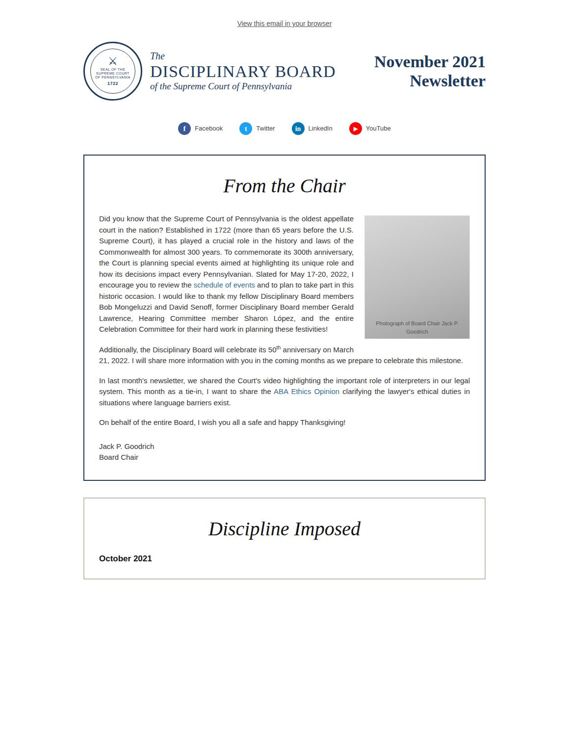View this email in your browser
⚔
Seal of the
Supreme Court
of Pennsylvania
1722
The DISCIPLINARY BOARD of the Supreme Court of Pennsylvania
November 2021
Newsletter
fFacebook tTwitter in LinkedIn ▶YouTube
From the Chair
Photograph of Board Chair Jack P. Goodrich
Did you know that the Supreme Court of Pennsylvania is the oldest appellate court in the nation? Established in 1722 (more than 65 years before the U.S. Supreme Court), it has played a crucial role in the history and laws of the Commonwealth for almost 300 years. To commemorate its 300th anniversary, the Court is planning special events aimed at highlighting its unique role and how its decisions impact every Pennsylvanian. Slated for May 17-20, 2022, I encourage you to review the schedule of events and to plan to take part in this historic occasion. I would like to thank my fellow Disciplinary Board members Bob Mongeluzzi and David Senoff, former Disciplinary Board member Gerald Lawrence, Hearing Committee member Sharon López, and the entire Celebration Committee for their hard work in planning these festivities!
Additionally, the Disciplinary Board will celebrate its 50th anniversary on March 21, 2022. I will share more information with you in the coming months as we prepare to celebrate this milestone.
In last month's newsletter, we shared the Court's video highlighting the important role of interpreters in our legal system. This month as a tie-in, I want to share the ABA Ethics Opinion clarifying the lawyer's ethical duties in situations where language barriers exist.
On behalf of the entire Board, I wish you all a safe and happy Thanksgiving!
Jack P. Goodrich
Board Chair
Discipline Imposed
October 2021